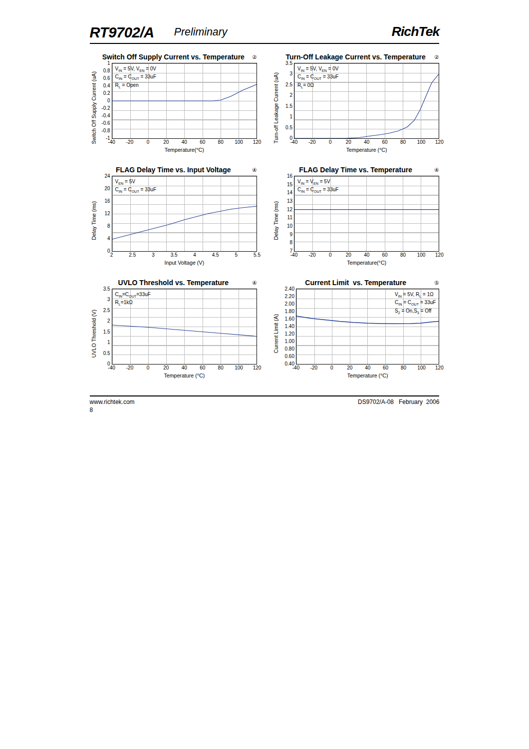RT9702/A
Preliminary
RichTek
Switch Off Supply Current vs. Temperature②
Switch Off Supply Current (uA)
1 0.8 0.6 0.4 0.2 0 -0.2 -0.4 -0.6 -0.8 -1
VIN = 5V, VEN = 0V
CIN = COUT = 33uF
RL = Open
-40 -20 0 20 40 60 80 100 120
Temperature(°C)
Turn-Off Leakage Current vs. Temperature②
Turn-off Leakage Current (uA)
3.5 3 2.5 2 1.5 1 0.5 0
VIN = 5V, VEN = 0V
CIN = COUT = 33uF
RL= 0Ω
-40 -20 0 20 40 60 80 100 120
Temperature (°C)
FLAG Delay Time vs. Input Voltage④
Delay Time (ms)
24 20 16 12 8 4 0
VEN = 5V
CIN = COUT = 33uF
2 2.5 3 3.5 4 4.5 5 5.5
Input Voltage (V)
FLAG Delay Time vs. Temperature④
Delay Time (ms)
16 15 14 13 12 11 10 9 8 7
VIN = VEN = 5V
CIN = COUT = 33uF
-40 -20 0 20 40 60 80 100 120
Temperature(°C)
UVLO Threshold vs. Temperature④
UVLO Threshold (V)
3.5 3 2.5 2 1.5 1 0.5 0
CIN=COUT=33uF
RL=1kΩ
-40 -20 0 20 40 60 80 100 120
Temperature (°C)
Current Limit vs. Temperature⑤
Current Limit (A)
2.40 2.20 2.00 1.80 1.60 1.40 1.20 1.00 0.80 0.60 0.40
VIN = 5V, RL = 1Ω
CIN = COUT = 33uF
S2 = On,S3 = Off
-40 -20 0 20 40 60 80 100 120
Temperature (°C)
www.richtek.com
DS9702/A-08 February 2006
8